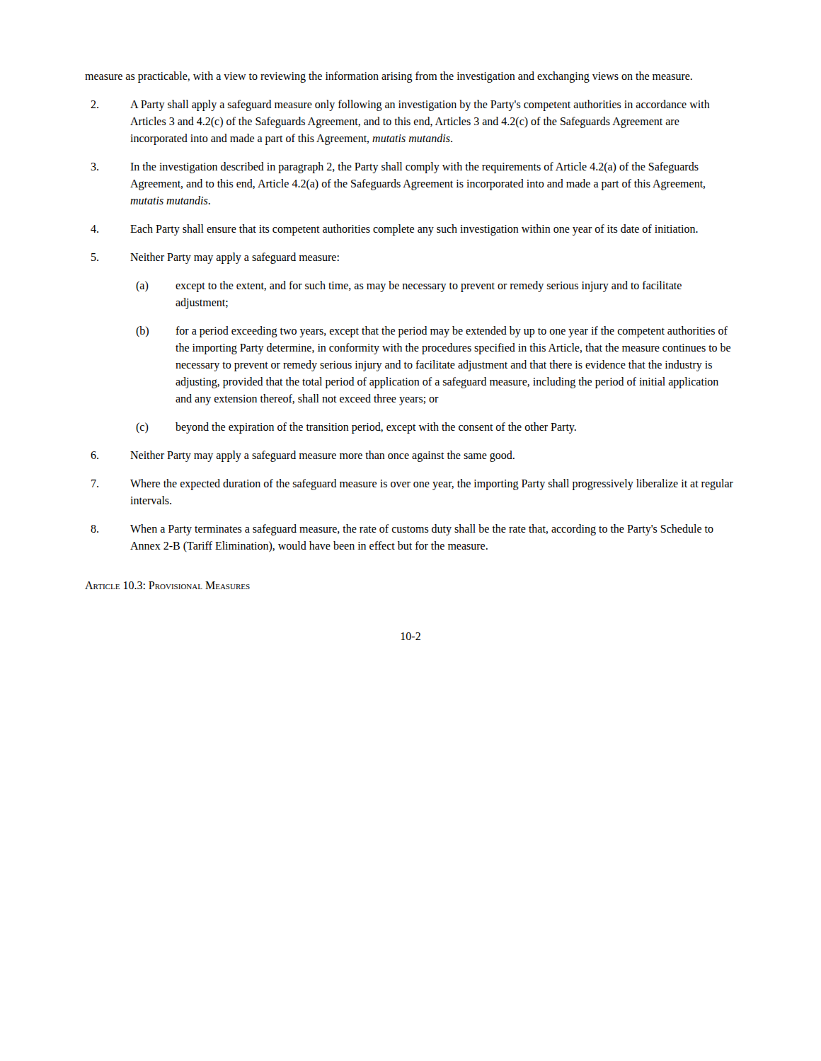measure as practicable, with a view to reviewing the information arising from the investigation and exchanging views on the measure.
2.
A Party shall apply a safeguard measure only following an investigation by the Party's competent authorities in accordance with Articles 3 and 4.2(c) of the Safeguards Agreement, and to this end, Articles 3 and 4.2(c) of the Safeguards Agreement are incorporated into and made a part of this Agreement, mutatis mutandis.
3.
In the investigation described in paragraph 2, the Party shall comply with the requirements of Article 4.2(a) of the Safeguards Agreement, and to this end, Article 4.2(a) of the Safeguards Agreement is incorporated into and made a part of this Agreement, mutatis mutandis.
4.
Each Party shall ensure that its competent authorities complete any such investigation within one year of its date of initiation.
5.
Neither Party may apply a safeguard measure:
(a)
except to the extent, and for such time, as may be necessary to prevent or remedy serious injury and to facilitate adjustment;
(b)
for a period exceeding two years, except that the period may be extended by up to one year if the competent authorities of the importing Party determine, in conformity with the procedures specified in this Article, that the measure continues to be necessary to prevent or remedy serious injury and to facilitate adjustment and that there is evidence that the industry is adjusting, provided that the total period of application of a safeguard measure, including the period of initial application and any extension thereof, shall not exceed three years; or
(c)
beyond the expiration of the transition period, except with the consent of the other Party.
6.
Neither Party may apply a safeguard measure more than once against the same good.
7.
Where the expected duration of the safeguard measure is over one year, the importing Party shall progressively liberalize it at regular intervals.
8.
When a Party terminates a safeguard measure, the rate of customs duty shall be the rate that, according to the Party's Schedule to Annex 2-B (Tariff Elimination), would have been in effect but for the measure.
Article 10.3: Provisional Measures
10-2